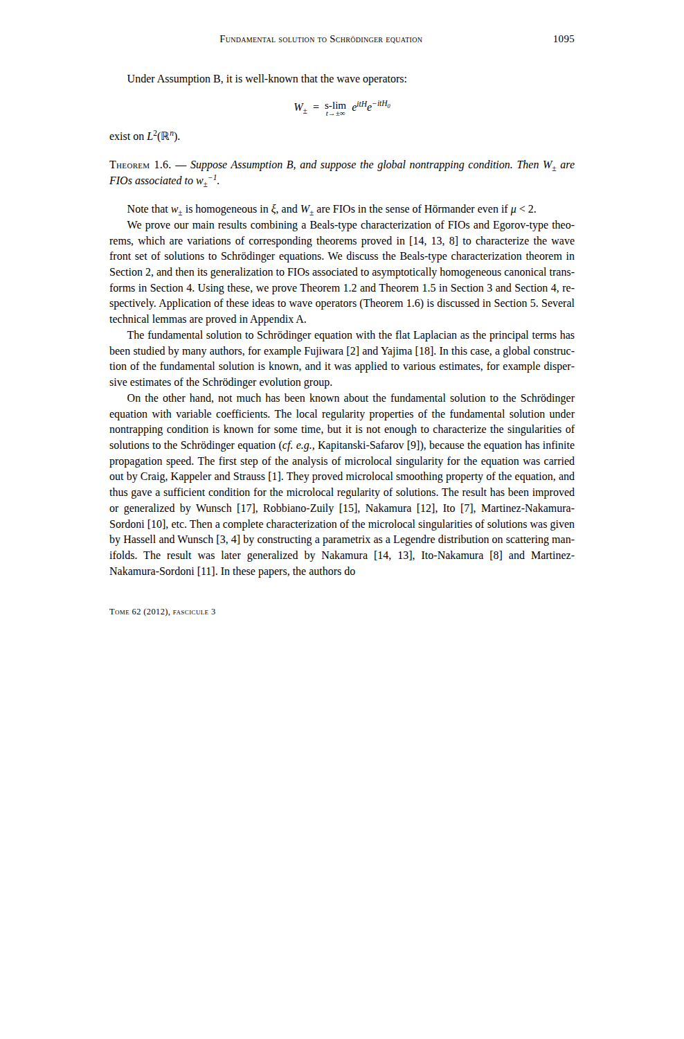Fundamental solution to Schrödinger equation
1095
Under Assumption B, it is well-known that the wave operators:
W± = s-lim t→±∞ eitHe−itH0
exist on L2(ℝn).
Theorem 1.6. — Suppose Assumption B, and suppose the global nontrapping condition. Then W± are FIOs associated to w±−1.
Note that w± is homogeneous in ξ, and W± are FIOs in the sense of Hörmander even if μ < 2.
We prove our main results combining a Beals-type characterization of FIOs and Egorov-type theorems, which are variations of corresponding theorems proved in [14, 13, 8] to characterize the wave front set of solutions to Schrödinger equations. We discuss the Beals-type characterization theorem in Section 2, and then its generalization to FIOs associated to asymptotically homogeneous canonical transforms in Section 4. Using these, we prove Theorem 1.2 and Theorem 1.5 in Section 3 and Section 4, respectively. Application of these ideas to wave operators (Theorem 1.6) is discussed in Section 5. Several technical lemmas are proved in Appendix A.
The fundamental solution to Schrödinger equation with the flat Laplacian as the principal terms has been studied by many authors, for example Fujiwara [2] and Yajima [18]. In this case, a global construction of the fundamental solution is known, and it was applied to various estimates, for example dispersive estimates of the Schrödinger evolution group.
On the other hand, not much has been known about the fundamental solution to the Schrödinger equation with variable coefficients. The local regularity properties of the fundamental solution under nontrapping condition is known for some time, but it is not enough to characterize the singularities of solutions to the Schrödinger equation (cf. e.g., Kapitanski-Safarov [9]), because the equation has infinite propagation speed. The first step of the analysis of microlocal singularity for the equation was carried out by Craig, Kappeler and Strauss [1]. They proved microlocal smoothing property of the equation, and thus gave a sufficient condition for the microlocal regularity of solutions. The result has been improved or generalized by Wunsch [17], Robbiano-Zuily [15], Nakamura [12], Ito [7], Martinez-Nakamura-Sordoni [10], etc. Then a complete characterization of the microlocal singularities of solutions was given by Hassell and Wunsch [3, 4] by constructing a parametrix as a Legendre distribution on scattering manifolds. The result was later generalized by Nakamura [14, 13], Ito-Nakamura [8] and Martinez-Nakamura-Sordoni [11]. In these papers, the authors do
Tome 62 (2012), fascicule 3